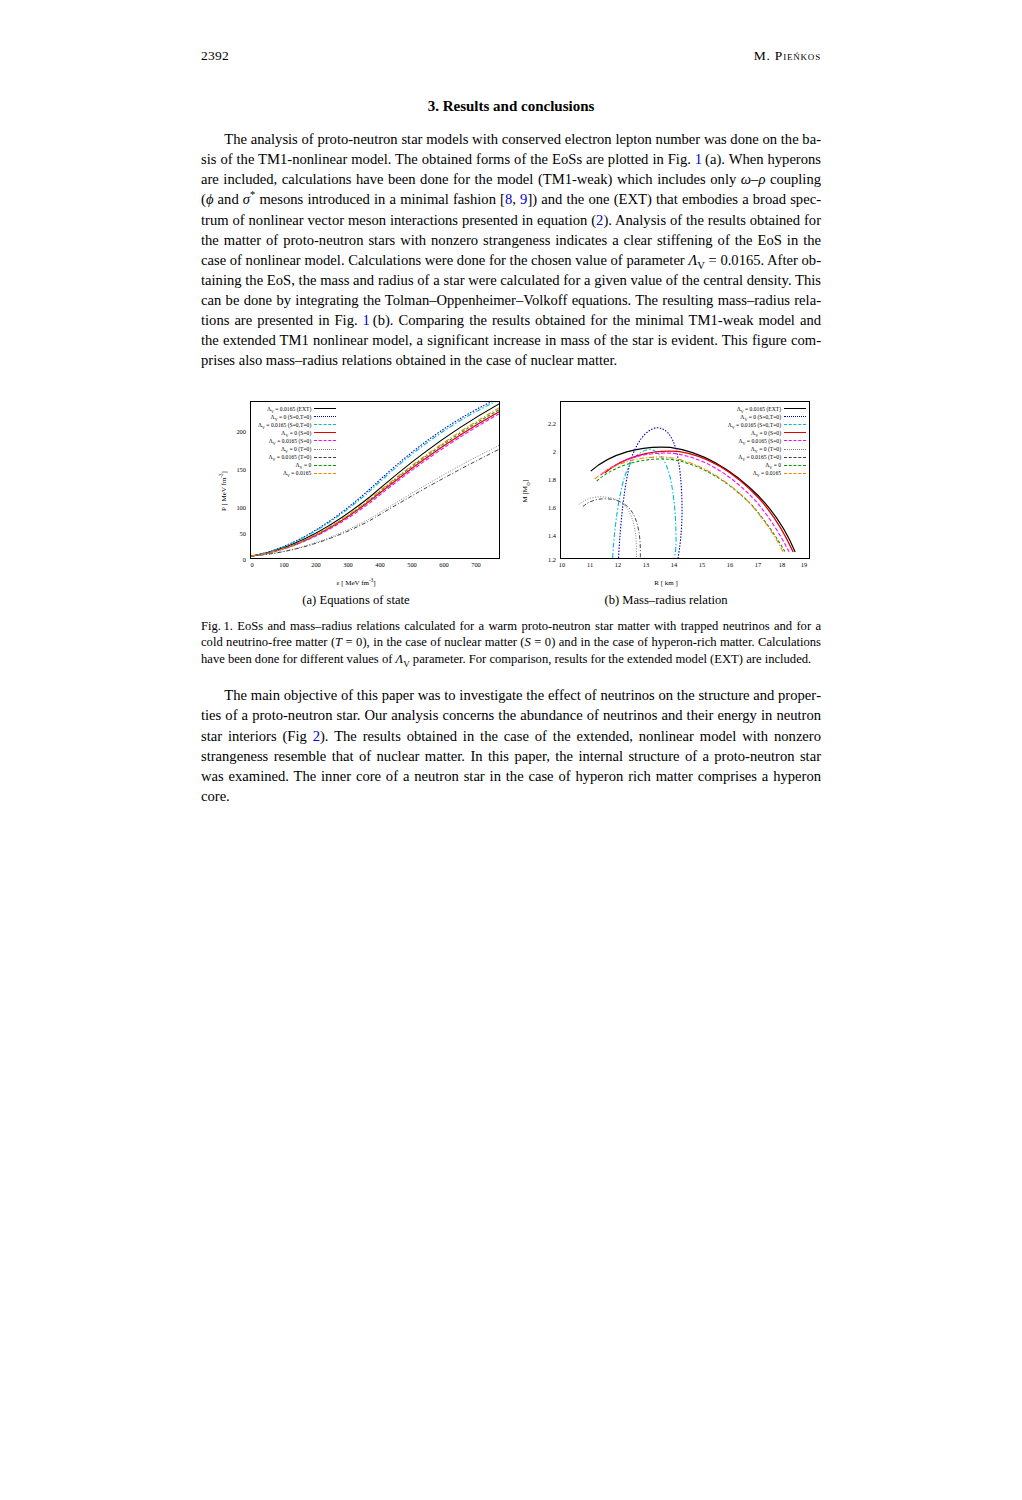2392 M. Pieńkos
3. Results and conclusions
The analysis of proto-neutron star models with conserved electron lepton number was done on the basis of the TM1-nonlinear model. The obtained forms of the EoSs are plotted in Fig. 1 (a). When hyperons are included, calculations have been done for the model (TM1-weak) which includes only ω–ρ coupling (ϕ and σ* mesons introduced in a minimal fashion [8, 9]) and the one (EXT) that embodies a broad spectrum of nonlinear vector meson interactions presented in equation (2). Analysis of the results obtained for the matter of proto-neutron stars with nonzero strangeness indicates a clear stiffening of the EoS in the case of nonlinear model. Calculations were done for the chosen value of parameter ΛV = 0.0165. After obtaining the EoS, the mass and radius of a star were calculated for a given value of the central density. This can be done by integrating the Tolman–Oppenheimer–Volkoff equations. The resulting mass–radius relations are presented in Fig. 1 (b). Comparing the results obtained for the minimal TM1-weak model and the extended TM1 nonlinear model, a significant increase in mass of the star is evident. This figure comprises also mass–radius relations obtained in the case of nuclear matter.
P [ MeV fm-3]
200
150
100
50
0
ΛV = 0.0165 (EXT)
ΛV = 0 (S=0,T=0)
ΛV = 0.0165 (S=0,T=0)
ΛV = 0 (S=0)
ΛV = 0.0165 (S=0)
ΛV = 0 (T=0)
ΛV = 0.0165 (T=0)
ΛV = 0
ΛV = 0.0165
0
100
200
300
400
500
600
700
ε [ MeV fm-3]
(a) Equations of state
M [M⊙]
2.2
2
1.8
1.6
1.4
1.2
ΛV = 0.0165 (EXT)
ΛV = 0 (S=0,T=0)
ΛV = 0.0165 (S=0,T=0)
ΛV = 0 (S=0)
ΛV = 0.0165 (S=0)
ΛV = 0 (T=0)
ΛV = 0.0165 (T=0)
ΛV = 0
ΛV = 0.0165
10
11
12
13
14
15
16
17
18
19
R [ km ]
(b) Mass–radius relation
Fig. 1. EoSs and mass–radius relations calculated for a warm proto-neutron star matter with trapped neutrinos and for a cold neutrino-free matter (T = 0), in the case of nuclear matter (S = 0) and in the case of hyperon-rich matter. Calculations have been done for different values of ΛV parameter. For comparison, results for the extended model (EXT) are included.
The main objective of this paper was to investigate the effect of neutrinos on the structure and properties of a proto-neutron star. Our analysis concerns the abundance of neutrinos and their energy in neutron star interiors (Fig 2). The results obtained in the case of the extended, nonlinear model with nonzero strangeness resemble that of nuclear matter. In this paper, the internal structure of a proto-neutron star was examined. The inner core of a neutron star in the case of hyperon rich matter comprises a hyperon core.